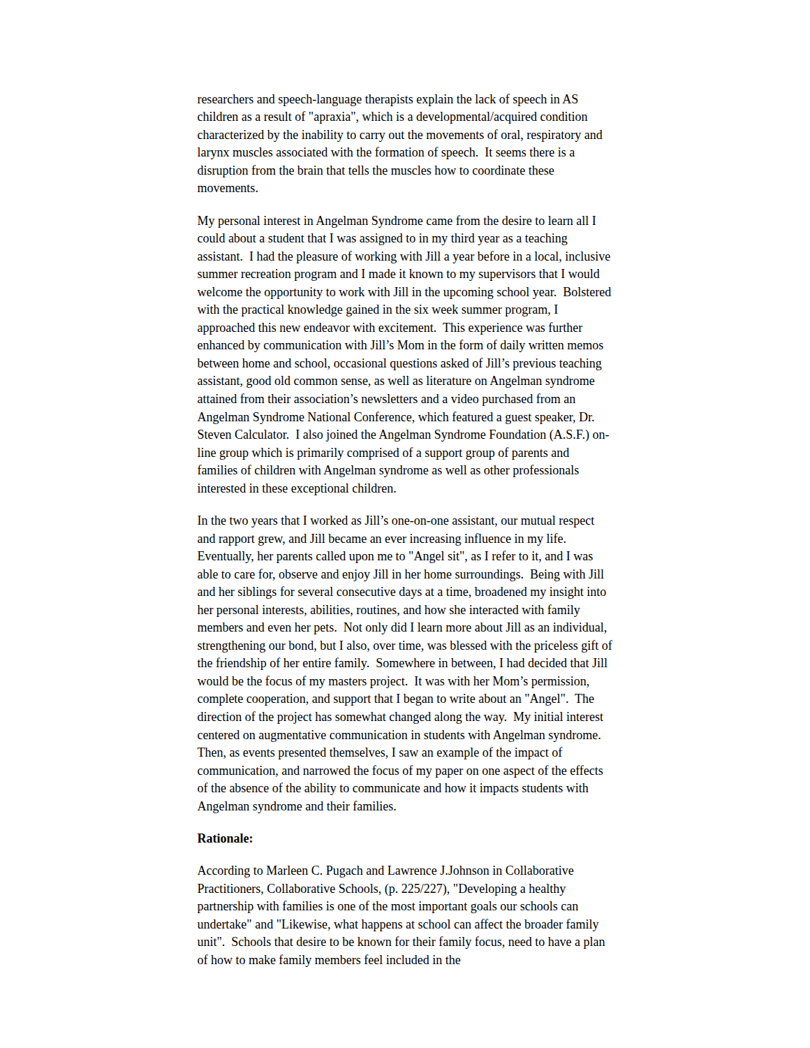researchers and speech-language therapists explain the lack of speech in AS children as a result of "apraxia", which is a developmental/acquired condition characterized by the inability to carry out the movements of oral, respiratory and larynx muscles associated with the formation of speech. It seems there is a disruption from the brain that tells the muscles how to coordinate these movements.
My personal interest in Angelman Syndrome came from the desire to learn all I could about a student that I was assigned to in my third year as a teaching assistant. I had the pleasure of working with Jill a year before in a local, inclusive summer recreation program and I made it known to my supervisors that I would welcome the opportunity to work with Jill in the upcoming school year. Bolstered with the practical knowledge gained in the six week summer program, I approached this new endeavor with excitement. This experience was further enhanced by communication with Jill’s Mom in the form of daily written memos between home and school, occasional questions asked of Jill’s previous teaching assistant, good old common sense, as well as literature on Angelman syndrome attained from their association’s newsletters and a video purchased from an Angelman Syndrome National Conference, which featured a guest speaker, Dr. Steven Calculator. I also joined the Angelman Syndrome Foundation (A.S.F.) on-line group which is primarily comprised of a support group of parents and families of children with Angelman syndrome as well as other professionals interested in these exceptional children.
In the two years that I worked as Jill’s one-on-one assistant, our mutual respect and rapport grew, and Jill became an ever increasing influence in my life. Eventually, her parents called upon me to "Angel sit", as I refer to it, and I was able to care for, observe and enjoy Jill in her home surroundings. Being with Jill and her siblings for several consecutive days at a time, broadened my insight into her personal interests, abilities, routines, and how she interacted with family members and even her pets. Not only did I learn more about Jill as an individual, strengthening our bond, but I also, over time, was blessed with the priceless gift of the friendship of her entire family. Somewhere in between, I had decided that Jill would be the focus of my masters project. It was with her Mom’s permission, complete cooperation, and support that I began to write about an "Angel". The direction of the project has somewhat changed along the way. My initial interest centered on augmentative communication in students with Angelman syndrome. Then, as events presented themselves, I saw an example of the impact of communication, and narrowed the focus of my paper on one aspect of the effects of the absence of the ability to communicate and how it impacts students with Angelman syndrome and their families.
Rationale:
According to Marleen C. Pugach and Lawrence J.Johnson in Collaborative Practitioners, Collaborative Schools, (p. 225/227), "Developing a healthy partnership with families is one of the most important goals our schools can undertake" and "Likewise, what happens at school can affect the broader family unit". Schools that desire to be known for their family focus, need to have a plan of how to make family members feel included in the